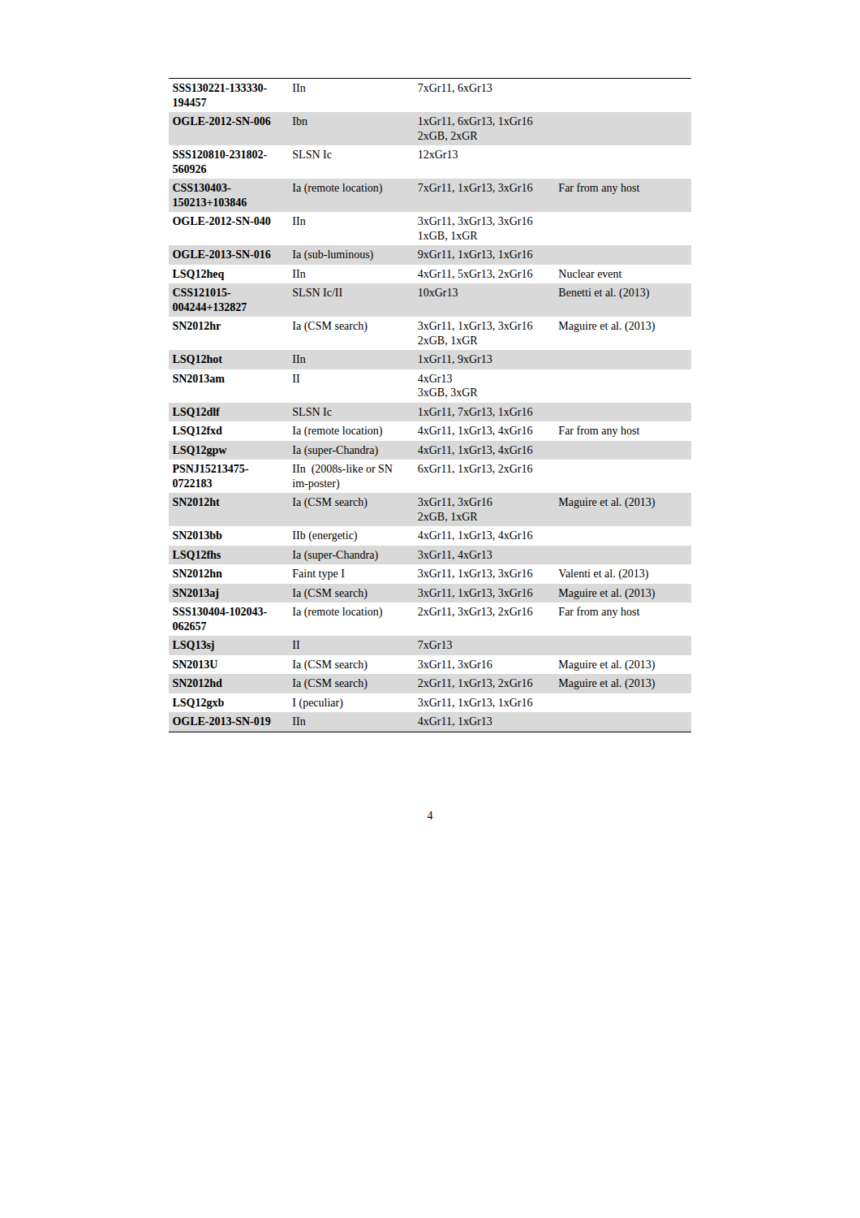| SSS130221-133330-194457 | IIn | 7xGr11, 6xGr13 | |
| OGLE-2012-SN-006 | Ibn | 1xGr11, 6xGr13, 1xGr16 2xGB, 2xGR | |
| SSS120810-231802-560926 | SLSN Ic | 12xGr13 | |
| CSS130403-150213+103846 | Ia (remote location) | 7xGr11, 1xGr13, 3xGr16 | Far from any host |
| OGLE-2012-SN-040 | IIn | 3xGr11, 3xGr13, 3xGr16 1xGB, 1xGR | |
| OGLE-2013-SN-016 | Ia (sub-luminous) | 9xGr11, 1xGr13, 1xGr16 | |
| LSQ12heq | IIn | 4xGr11, 5xGr13, 2xGr16 | Nuclear event |
| CSS121015-004244+132827 | SLSN Ic/II | 10xGr13 | Benetti et al. (2013) |
| SN2012hr | Ia (CSM search) | 3xGr11, 1xGr13, 3xGr16 2xGB, 1xGR | Maguire et al. (2013) |
| LSQ12hot | IIn | 1xGr11, 9xGr13 | |
| SN2013am | II | 4xGr13 3xGB, 3xGR | |
| LSQ12dlf | SLSN Ic | 1xGr11, 7xGr13, 1xGr16 | |
| LSQ12fxd | Ia (remote location) | 4xGr11, 1xGr13, 4xGr16 | Far from any host |
| LSQ12gpw | Ia (super-Chandra) | 4xGr11, 1xGr13, 4xGr16 | |
| PSNJ15213475-0722183 | IIn (2008s-like or SN im-poster) | 6xGr11, 1xGr13, 2xGr16 | |
| SN2012ht | Ia (CSM search) | 3xGr11, 3xGr16 2xGB, 1xGR | Maguire et al. (2013) |
| SN2013bb | IIb (energetic) | 4xGr11, 1xGr13, 4xGr16 | |
| LSQ12fhs | Ia (super-Chandra) | 3xGr11, 4xGr13 | |
| SN2012hn | Faint type I | 3xGr11, 1xGr13, 3xGr16 | Valenti et al. (2013) |
| SN2013aj | Ia (CSM search) | 3xGr11, 1xGr13, 3xGr16 | Maguire et al. (2013) |
| SSS130404-102043-062657 | Ia (remote location) | 2xGr11, 3xGr13, 2xGr16 | Far from any host |
| LSQ13sj | II | 7xGr13 | |
| SN2013U | Ia (CSM search) | 3xGr11, 3xGr16 | Maguire et al. (2013) |
| SN2012hd | Ia (CSM search) | 2xGr11, 1xGr13, 2xGr16 | Maguire et al. (2013) |
| LSQ12gxb | I (peculiar) | 3xGr11, 1xGr13, 1xGr16 | |
| OGLE-2013-SN-019 | IIn | 4xGr11, 1xGr13 | |
4